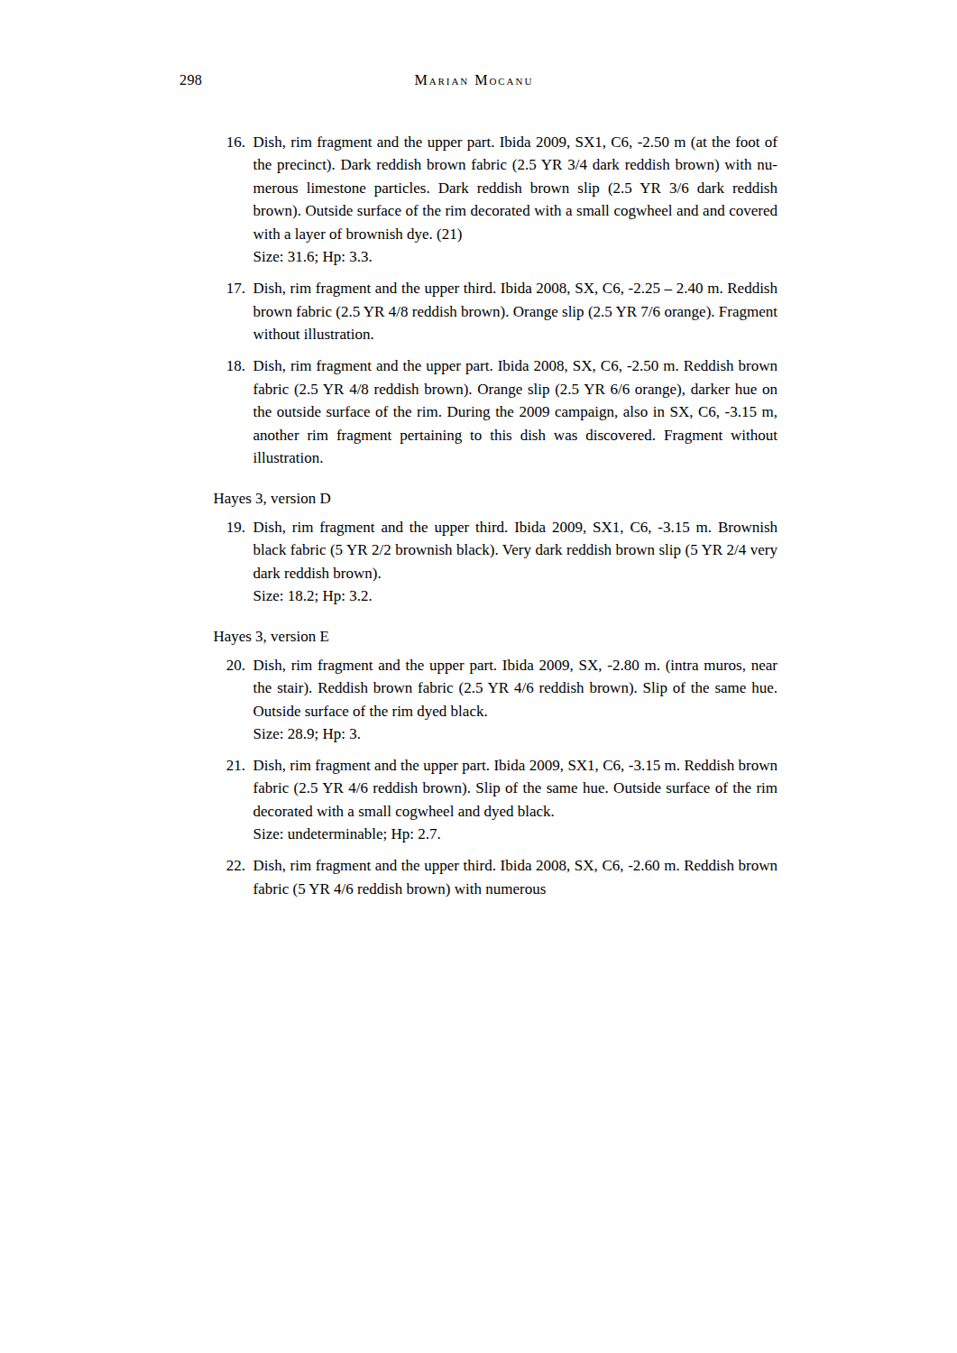298 Marian Mocanu
16. Dish, rim fragment and the upper part. Ibida 2009, SX1, C6, -2.50 m (at the foot of the precinct). Dark reddish brown fabric (2.5 YR 3/4 dark reddish brown) with numerous limestone particles. Dark reddish brown slip (2.5 YR 3/6 dark reddish brown). Outside surface of the rim decorated with a small cogwheel and and covered with a layer of brownish dye. (21) Size: 31.6; Hp: 3.3.
17. Dish, rim fragment and the upper third. Ibida 2008, SX, C6, -2.25 – 2.40 m. Reddish brown fabric (2.5 YR 4/8 reddish brown). Orange slip (2.5 YR 7/6 orange). Fragment without illustration.
18. Dish, rim fragment and the upper part. Ibida 2008, SX, C6, -2.50 m. Reddish brown fabric (2.5 YR 4/8 reddish brown). Orange slip (2.5 YR 6/6 orange), darker hue on the outside surface of the rim. During the 2009 campaign, also in SX, C6, -3.15 m, another rim fragment pertaining to this dish was discovered. Fragment without illustration.
Hayes 3, version D
19. Dish, rim fragment and the upper third. Ibida 2009, SX1, C6, -3.15 m. Brownish black fabric (5 YR 2/2 brownish black). Very dark reddish brown slip (5 YR 2/4 very dark reddish brown). Size: 18.2; Hp: 3.2.
Hayes 3, version E
20. Dish, rim fragment and the upper part. Ibida 2009, SX, -2.80 m. (intra muros, near the stair). Reddish brown fabric (2.5 YR 4/6 reddish brown). Slip of the same hue. Outside surface of the rim dyed black. Size: 28.9; Hp: 3.
21. Dish, rim fragment and the upper part. Ibida 2009, SX1, C6, -3.15 m. Reddish brown fabric (2.5 YR 4/6 reddish brown). Slip of the same hue. Outside surface of the rim decorated with a small cogwheel and dyed black. Size: undeterminable; Hp: 2.7.
22. Dish, rim fragment and the upper third. Ibida 2008, SX, C6, -2.60 m. Reddish brown fabric (5 YR 4/6 reddish brown) with numerous